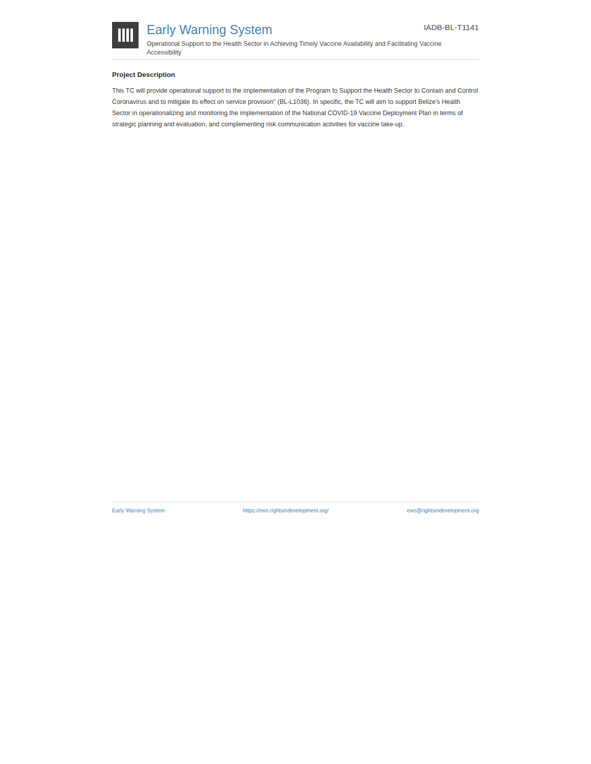Early Warning System
Operational Support to the Health Sector in Achieving Timely Vaccine Availability and Facilitating Vaccine Accessibility
IADB-BL-T1141
Project Description
This TC will provide operational support to the implementation of the Program to Support the Health Sector to Contain and Control Coronavirus and to mitigate its effect on service provision" (BL-L1036). In specific, the TC will aim to support Belize's Health Sector in operationalizing and monitoring the implementation of the National COVID-19 Vaccine Deployment Plan in terms of strategic planning and evaluation, and complementing risk communication activities for vaccine take-up.
Early Warning System
https://ews.rightsindevelopment.org/
ews@rightsindevelopment.org